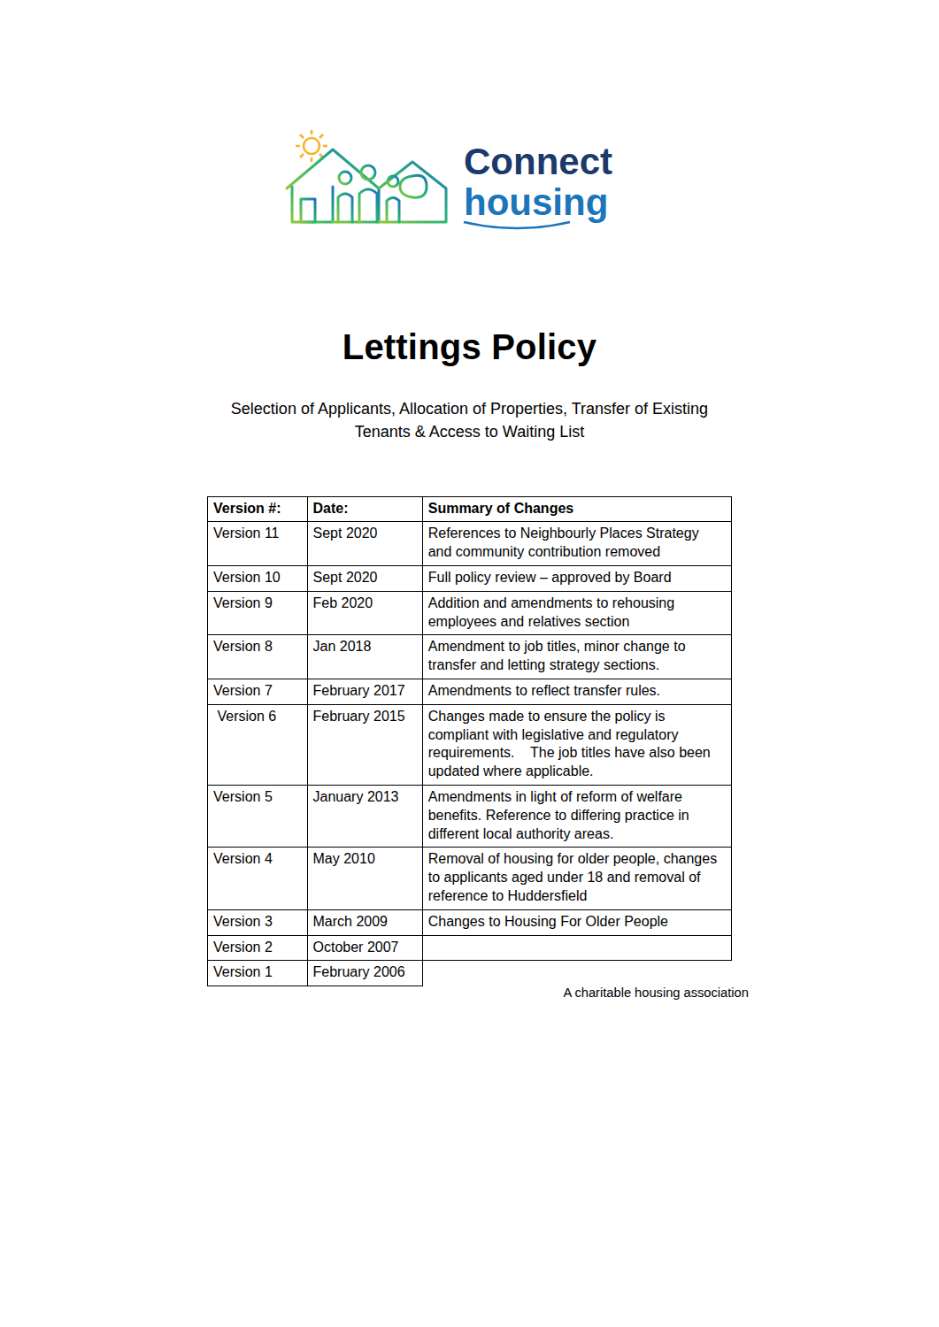Connect housing
Lettings Policy
Selection of Applicants, Allocation of Properties, Transfer of Existing Tenants & Access to Waiting List
| Version #: | Date: | Summary of Changes |
| --- | --- | --- |
| Version 11 | Sept 2020 | References to Neighbourly Places Strategy and community contribution removed |
| Version 10 | Sept 2020 | Full policy review – approved by Board |
| Version 9 | Feb 2020 | Addition and amendments to rehousing employees and relatives section |
| Version 8 | Jan 2018 | Amendment to job titles, minor change to transfer and letting strategy sections. |
| Version 7 | February 2017 | Amendments to reflect transfer rules. |
| Version 6 | February 2015 | Changes made to ensure the policy is compliant with legislative and regulatory requirements. The job titles have also been updated where applicable. |
| Version 5 | January 2013 | Amendments in light of reform of welfare benefits. Reference to differing practice in different local authority areas. |
| Version 4 | May 2010 | Removal of housing for older people, changes to applicants aged under 18 and removal of reference to Huddersfield |
| Version 3 | March 2009 | Changes to Housing For Older People |
| Version 2 | October 2007 | |
| Version 1 | February 2006 | |
A charitable housing association